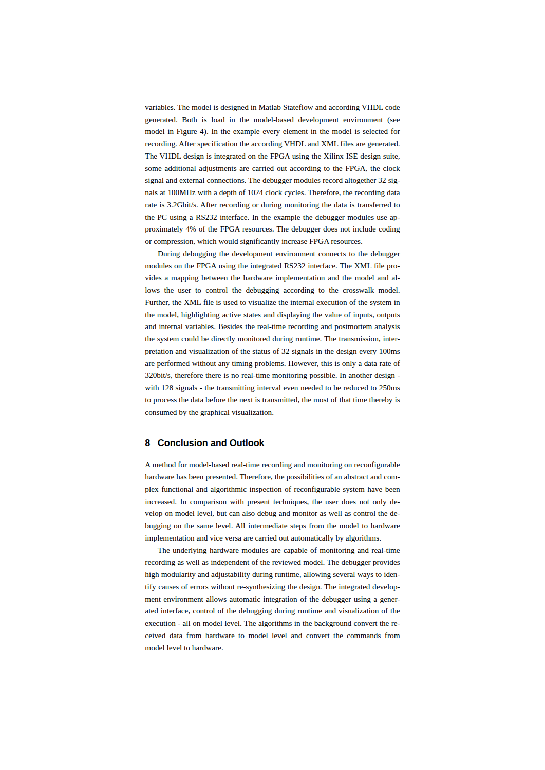variables. The model is designed in Matlab Stateflow and according VHDL code generated. Both is load in the model-based development environment (see model in Figure 4). In the example every element in the model is selected for recording. After specification the according VHDL and XML files are generated. The VHDL design is integrated on the FPGA using the Xilinx ISE design suite, some additional adjustments are carried out according to the FPGA, the clock signal and external connections. The debugger modules record altogether 32 signals at 100MHz with a depth of 1024 clock cycles. Therefore, the recording data rate is 3.2Gbit/s. After recording or during monitoring the data is transferred to the PC using a RS232 interface. In the example the debugger modules use approximately 4% of the FPGA resources. The debugger does not include coding or compression, which would significantly increase FPGA resources.
During debugging the development environment connects to the debugger modules on the FPGA using the integrated RS232 interface. The XML file provides a mapping between the hardware implementation and the model and allows the user to control the debugging according to the crosswalk model. Further, the XML file is used to visualize the internal execution of the system in the model, highlighting active states and displaying the value of inputs, outputs and internal variables. Besides the real-time recording and postmortem analysis the system could be directly monitored during runtime. The transmission, interpretation and visualization of the status of 32 signals in the design every 100ms are performed without any timing problems. However, this is only a data rate of 320bit/s, therefore there is no real-time monitoring possible. In another design - with 128 signals - the transmitting interval even needed to be reduced to 250ms to process the data before the next is transmitted, the most of that time thereby is consumed by the graphical visualization.
8 Conclusion and Outlook
A method for model-based real-time recording and monitoring on reconfigurable hardware has been presented. Therefore, the possibilities of an abstract and complex functional and algorithmic inspection of reconfigurable system have been increased. In comparison with present techniques, the user does not only develop on model level, but can also debug and monitor as well as control the debugging on the same level. All intermediate steps from the model to hardware implementation and vice versa are carried out automatically by algorithms.
The underlying hardware modules are capable of monitoring and real-time recording as well as independent of the reviewed model. The debugger provides high modularity and adjustability during runtime, allowing several ways to identify causes of errors without re-synthesizing the design. The integrated development environment allows automatic integration of the debugger using a generated interface, control of the debugging during runtime and visualization of the execution - all on model level. The algorithms in the background convert the received data from hardware to model level and convert the commands from model level to hardware.